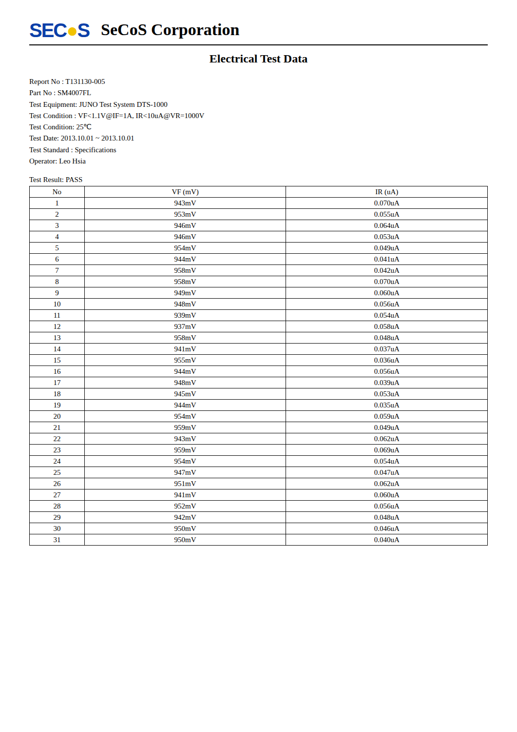SEC●S
SeCoS Corporation
Electrical Test Data
Report No : T131130-005
Part No : SM4007FL
Test Equipment: JUNO Test System DTS-1000
Test Condition : VF<1.1V@IF=1A, IR<10uA@VR=1000V
Test Condition: 25℃
Test Date: 2013.10.01 ~ 2013.10.01
Test Standard : Specifications
Operator: Leo Hsia
Test Result: PASS
| No | VF (mV) | IR (uA) |
| --- | --- | --- |
| 1 | 943mV | 0.070uA |
| 2 | 953mV | 0.055uA |
| 3 | 946mV | 0.064uA |
| 4 | 946mV | 0.053uA |
| 5 | 954mV | 0.049uA |
| 6 | 944mV | 0.041uA |
| 7 | 958mV | 0.042uA |
| 8 | 958mV | 0.070uA |
| 9 | 949mV | 0.060uA |
| 10 | 948mV | 0.056uA |
| 11 | 939mV | 0.054uA |
| 12 | 937mV | 0.058uA |
| 13 | 958mV | 0.048uA |
| 14 | 941mV | 0.037uA |
| 15 | 955mV | 0.036uA |
| 16 | 944mV | 0.056uA |
| 17 | 948mV | 0.039uA |
| 18 | 945mV | 0.053uA |
| 19 | 944mV | 0.035uA |
| 20 | 954mV | 0.059uA |
| 21 | 959mV | 0.049uA |
| 22 | 943mV | 0.062uA |
| 23 | 959mV | 0.069uA |
| 24 | 954mV | 0.054uA |
| 25 | 947mV | 0.047uA |
| 26 | 951mV | 0.062uA |
| 27 | 941mV | 0.060uA |
| 28 | 952mV | 0.056uA |
| 29 | 942mV | 0.048uA |
| 30 | 950mV | 0.046uA |
| 31 | 950mV | 0.040uA |